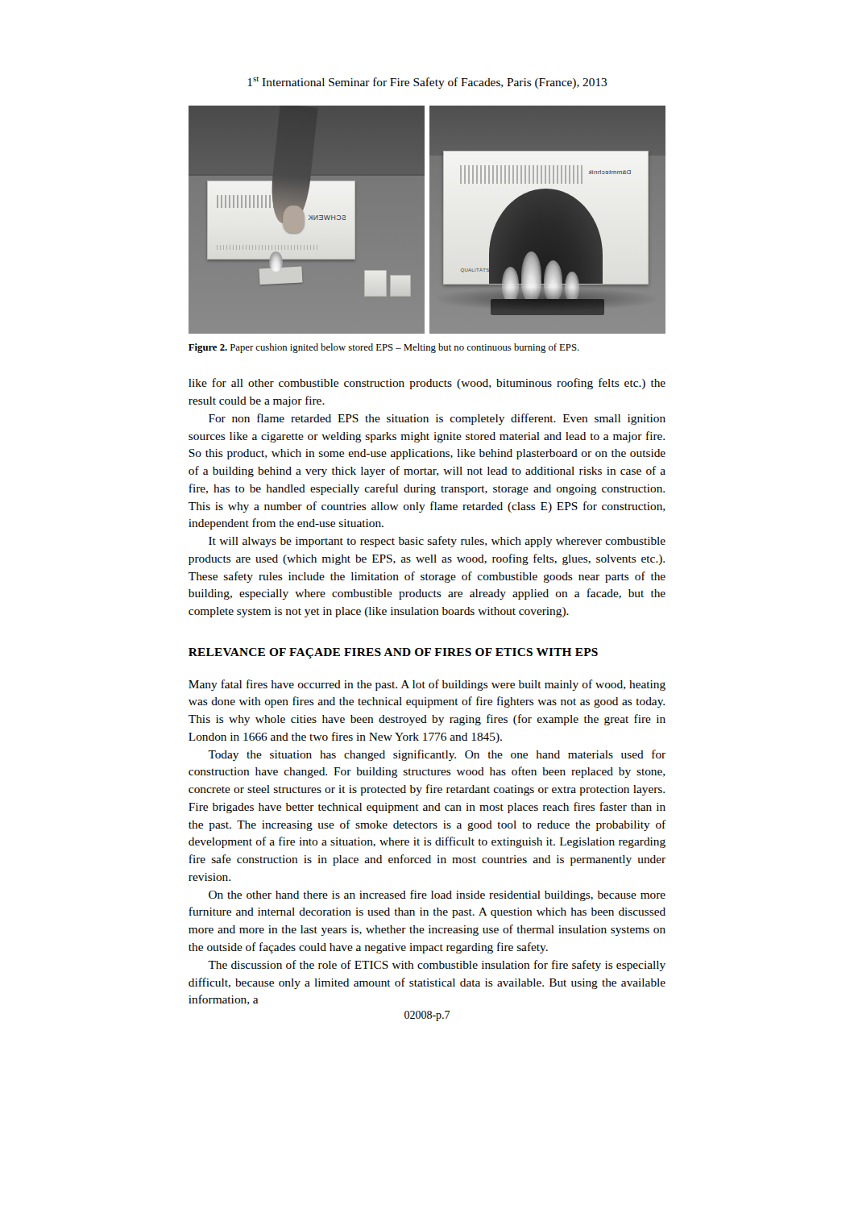1st International Seminar for Fire Safety of Facades, Paris (France), 2013
Dämmtechnik QUALITÄTSPRODUKTE
Figure 2. Paper cushion ignited below stored EPS – Melting but no continuous burning of EPS.
like for all other combustible construction products (wood, bituminous roofing felts etc.) the result could be a major fire.
For non flame retarded EPS the situation is completely different. Even small ignition sources like a cigarette or welding sparks might ignite stored material and lead to a major fire. So this product, which in some end-use applications, like behind plasterboard or on the outside of a building behind a very thick layer of mortar, will not lead to additional risks in case of a fire, has to be handled especially careful during transport, storage and ongoing construction. This is why a number of countries allow only flame retarded (class E) EPS for construction, independent from the end-use situation.
It will always be important to respect basic safety rules, which apply wherever combustible products are used (which might be EPS, as well as wood, roofing felts, glues, solvents etc.). These safety rules include the limitation of storage of combustible goods near parts of the building, especially where combustible products are already applied on a facade, but the complete system is not yet in place (like insulation boards without covering).
Relevance of façade fires and of fires of ETICS with EPS
Many fatal fires have occurred in the past. A lot of buildings were built mainly of wood, heating was done with open fires and the technical equipment of fire fighters was not as good as today. This is why whole cities have been destroyed by raging fires (for example the great fire in London in 1666 and the two fires in New York 1776 and 1845).
Today the situation has changed significantly. On the one hand materials used for construction have changed. For building structures wood has often been replaced by stone, concrete or steel structures or it is protected by fire retardant coatings or extra protection layers. Fire brigades have better technical equipment and can in most places reach fires faster than in the past. The increasing use of smoke detectors is a good tool to reduce the probability of development of a fire into a situation, where it is difficult to extinguish it. Legislation regarding fire safe construction is in place and enforced in most countries and is permanently under revision.
On the other hand there is an increased fire load inside residential buildings, because more furniture and internal decoration is used than in the past. A question which has been discussed more and more in the last years is, whether the increasing use of thermal insulation systems on the outside of façades could have a negative impact regarding fire safety.
The discussion of the role of ETICS with combustible insulation for fire safety is especially difficult, because only a limited amount of statistical data is available. But using the available information, a
02008-p.7